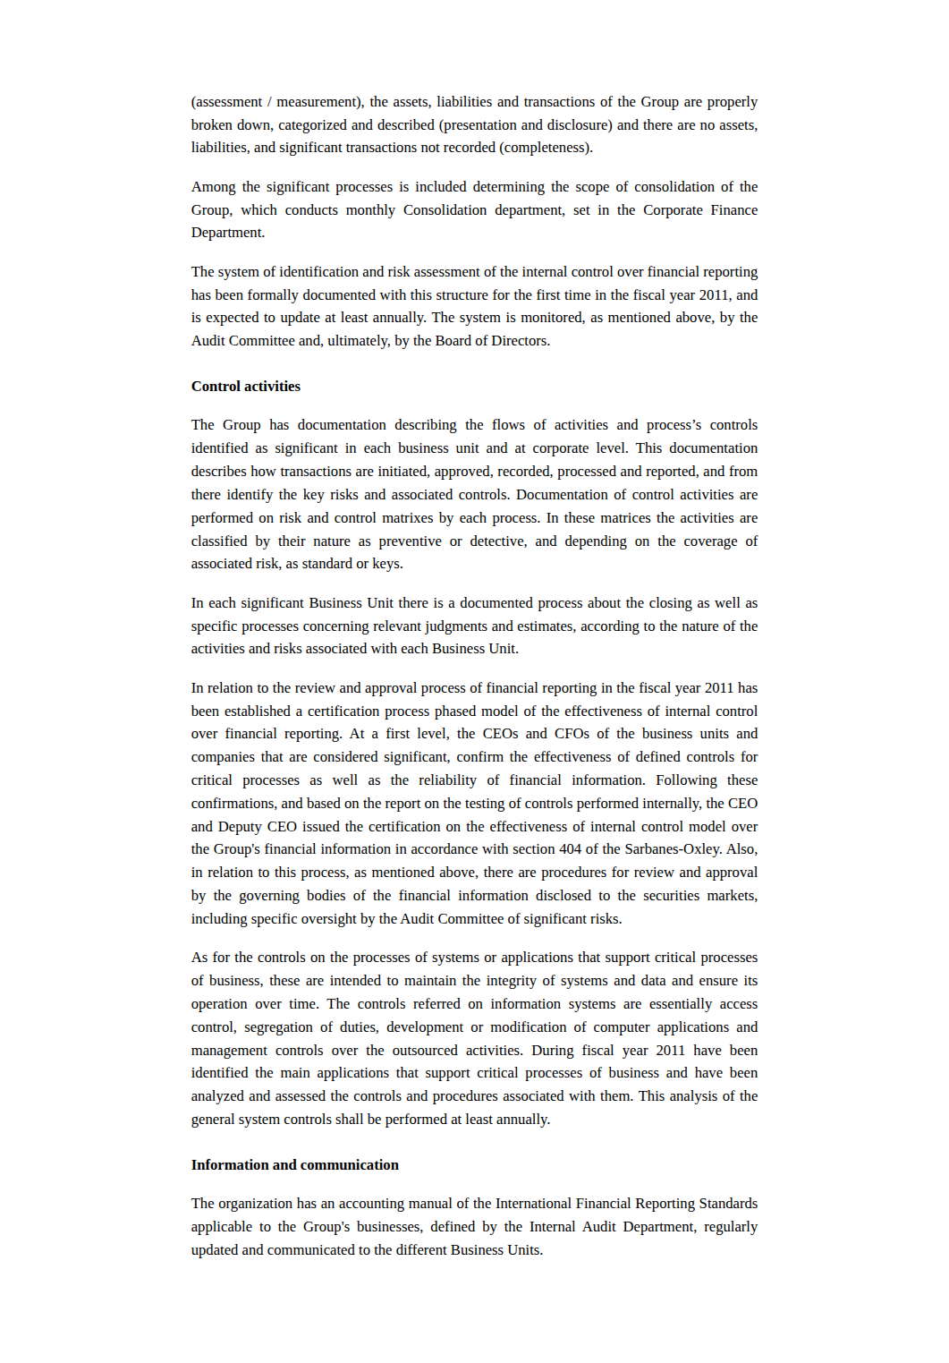(assessment / measurement), the assets, liabilities and transactions of the Group are properly broken down, categorized and described (presentation and disclosure) and there are no assets, liabilities, and significant transactions not recorded (completeness).
Among the significant processes is included determining the scope of consolidation of the Group, which conducts monthly Consolidation department, set in the Corporate Finance Department.
The system of identification and risk assessment of the internal control over financial reporting has been formally documented with this structure for the first time in the fiscal year 2011, and is expected to update at least annually. The system is monitored, as mentioned above, by the Audit Committee and, ultimately, by the Board of Directors.
Control activities
The Group has documentation describing the flows of activities and process’s controls identified as significant in each business unit and at corporate level. This documentation describes how transactions are initiated, approved, recorded, processed and reported, and from there identify the key risks and associated controls. Documentation of control activities are performed on risk and control matrixes by each process. In these matrices the activities are classified by their nature as preventive or detective, and depending on the coverage of associated risk, as standard or keys.
In each significant Business Unit there is a documented process about the closing as well as specific processes concerning relevant judgments and estimates, according to the nature of the activities and risks associated with each Business Unit.
In relation to the review and approval process of financial reporting in the fiscal year 2011 has been established a certification process phased model of the effectiveness of internal control over financial reporting. At a first level, the CEOs and CFOs of the business units and companies that are considered significant, confirm the effectiveness of defined controls for critical processes as well as the reliability of financial information. Following these confirmations, and based on the report on the testing of controls performed internally, the CEO and Deputy CEO issued the certification on the effectiveness of internal control model over the Group's financial information in accordance with section 404 of the Sarbanes-Oxley. Also, in relation to this process, as mentioned above, there are procedures for review and approval by the governing bodies of the financial information disclosed to the securities markets, including specific oversight by the Audit Committee of significant risks.
As for the controls on the processes of systems or applications that support critical processes of business, these are intended to maintain the integrity of systems and data and ensure its operation over time. The controls referred on information systems are essentially access control, segregation of duties, development or modification of computer applications and management controls over the outsourced activities. During fiscal year 2011 have been identified the main applications that support critical processes of business and have been analyzed and assessed the controls and procedures associated with them. This analysis of the general system controls shall be performed at least annually.
Information and communication
The organization has an accounting manual of the International Financial Reporting Standards applicable to the Group's businesses, defined by the Internal Audit Department, regularly updated and communicated to the different Business Units.